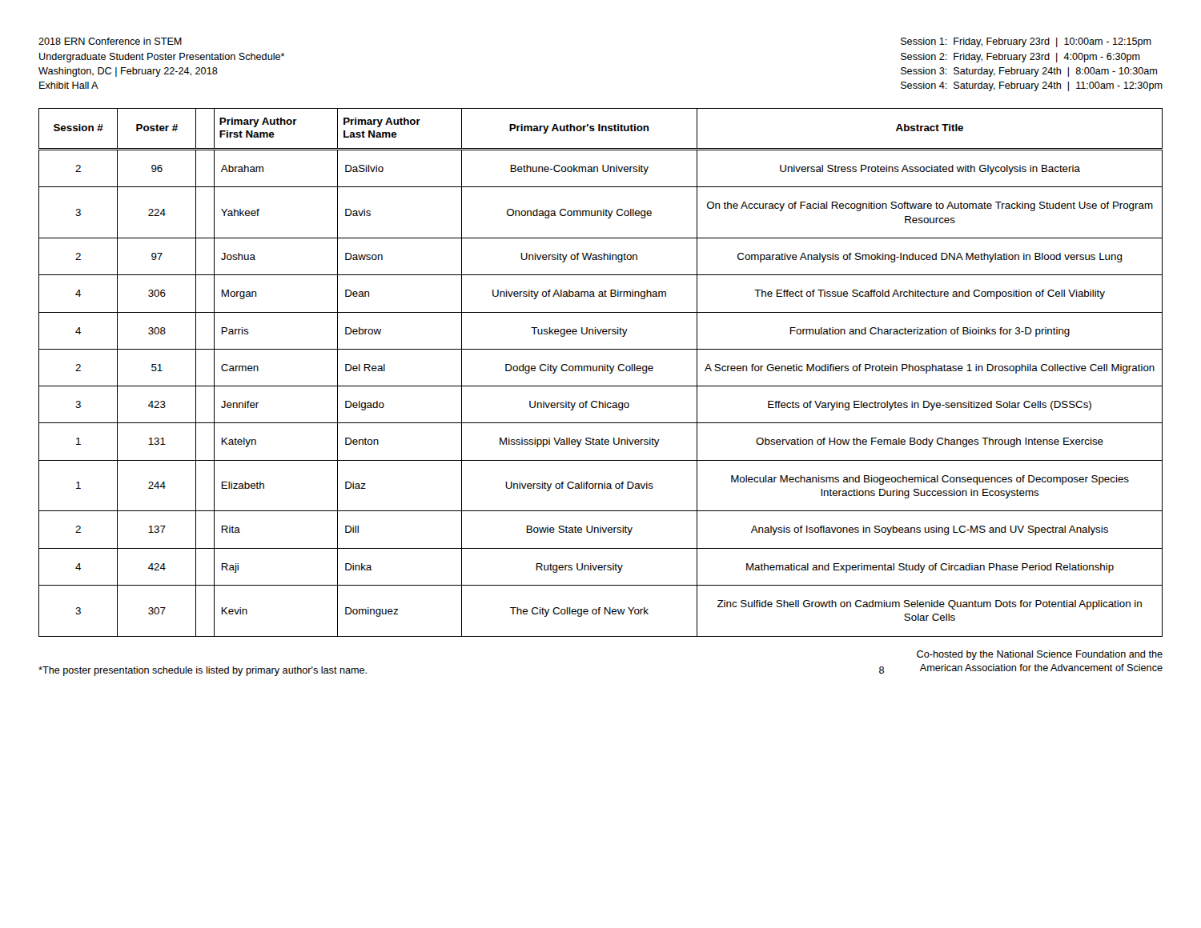2018 ERN Conference in STEM
Undergraduate Student Poster Presentation Schedule*
Washington, DC | February 22-24, 2018
Exhibit Hall A
Session 1: Friday, February 23rd | 10:00am - 12:15pm
Session 2: Friday, February 23rd | 4:00pm - 6:30pm
Session 3: Saturday, February 24th | 8:00am - 10:30am
Session 4: Saturday, February 24th | 11:00am - 12:30pm
| Session # | Poster # | | Primary Author First Name | Primary Author Last Name | Primary Author's Institution | Abstract Title |
| --- | --- | --- | --- | --- | --- | --- |
| 2 | 96 | | Abraham | DaSilvio | Bethune-Cookman University | Universal Stress Proteins Associated with Glycolysis in Bacteria |
| 3 | 224 | | Yahkeef | Davis | Onondaga Community College | On the Accuracy of Facial Recognition Software to Automate Tracking Student Use of Program Resources |
| 2 | 97 | | Joshua | Dawson | University of Washington | Comparative Analysis of Smoking-Induced DNA Methylation in Blood versus Lung |
| 4 | 306 | | Morgan | Dean | University of Alabama at Birmingham | The Effect of Tissue Scaffold Architecture and Composition of Cell Viability |
| 4 | 308 | | Parris | Debrow | Tuskegee University | Formulation and Characterization of Bioinks for 3-D printing |
| 2 | 51 | | Carmen | Del Real | Dodge City Community College | A Screen for Genetic Modifiers of Protein Phosphatase 1 in Drosophila Collective Cell Migration |
| 3 | 423 | | Jennifer | Delgado | University of Chicago | Effects of Varying Electrolytes in Dye-sensitized Solar Cells (DSSCs) |
| 1 | 131 | | Katelyn | Denton | Mississippi Valley State University | Observation of How the Female Body Changes Through Intense Exercise |
| 1 | 244 | | Elizabeth | Diaz | University of California of Davis | Molecular Mechanisms and Biogeochemical Consequences of Decomposer Species Interactions During Succession in Ecosystems |
| 2 | 137 | | Rita | Dill | Bowie State University | Analysis of Isoflavones in Soybeans using LC-MS and UV Spectral Analysis |
| 4 | 424 | | Raji | Dinka | Rutgers University | Mathematical and Experimental Study of Circadian Phase Period Relationship |
| 3 | 307 | | Kevin | Dominguez | The City College of New York | Zinc Sulfide Shell Growth on Cadmium Selenide Quantum Dots for Potential Application in Solar Cells |
*The poster presentation schedule is listed by primary author's last name.
8
Co-hosted by the National Science Foundation and the
American Association for the Advancement of Science